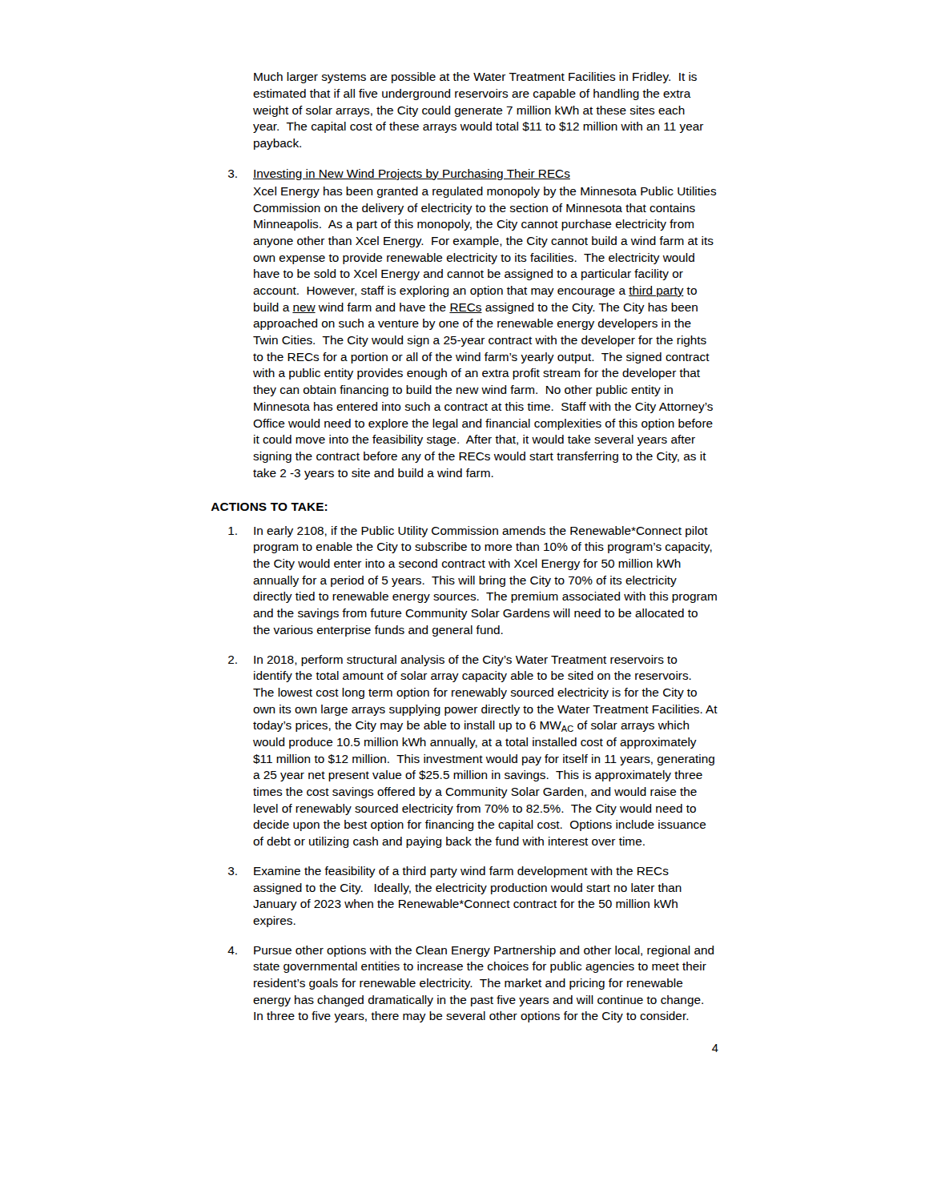Much larger systems are possible at the Water Treatment Facilities in Fridley. It is estimated that if all five underground reservoirs are capable of handling the extra weight of solar arrays, the City could generate 7 million kWh at these sites each year. The capital cost of these arrays would total $11 to $12 million with an 11 year payback.
3. Investing in New Wind Projects by Purchasing Their RECs Xcel Energy has been granted a regulated monopoly by the Minnesota Public Utilities Commission on the delivery of electricity to the section of Minnesota that contains Minneapolis. As a part of this monopoly, the City cannot purchase electricity from anyone other than Xcel Energy. For example, the City cannot build a wind farm at its own expense to provide renewable electricity to its facilities. The electricity would have to be sold to Xcel Energy and cannot be assigned to a particular facility or account. However, staff is exploring an option that may encourage a third party to build a new wind farm and have the RECs assigned to the City. The City has been approached on such a venture by one of the renewable energy developers in the Twin Cities. The City would sign a 25-year contract with the developer for the rights to the RECs for a portion or all of the wind farm’s yearly output. The signed contract with a public entity provides enough of an extra profit stream for the developer that they can obtain financing to build the new wind farm. No other public entity in Minnesota has entered into such a contract at this time. Staff with the City Attorney’s Office would need to explore the legal and financial complexities of this option before it could move into the feasibility stage. After that, it would take several years after signing the contract before any of the RECs would start transferring to the City, as it take 2 -3 years to site and build a wind farm.
ACTIONS TO TAKE:
1. In early 2108, if the Public Utility Commission amends the Renewable*Connect pilot program to enable the City to subscribe to more than 10% of this program’s capacity, the City would enter into a second contract with Xcel Energy for 50 million kWh annually for a period of 5 years. This will bring the City to 70% of its electricity directly tied to renewable energy sources. The premium associated with this program and the savings from future Community Solar Gardens will need to be allocated to the various enterprise funds and general fund.
2. In 2018, perform structural analysis of the City’s Water Treatment reservoirs to identify the total amount of solar array capacity able to be sited on the reservoirs. The lowest cost long term option for renewably sourced electricity is for the City to own its own large arrays supplying power directly to the Water Treatment Facilities. At today’s prices, the City may be able to install up to 6 MWAC of solar arrays which would produce 10.5 million kWh annually, at a total installed cost of approximately $11 million to $12 million. This investment would pay for itself in 11 years, generating a 25 year net present value of $25.5 million in savings. This is approximately three times the cost savings offered by a Community Solar Garden, and would raise the level of renewably sourced electricity from 70% to 82.5%. The City would need to decide upon the best option for financing the capital cost. Options include issuance of debt or utilizing cash and paying back the fund with interest over time.
3. Examine the feasibility of a third party wind farm development with the RECs assigned to the City. Ideally, the electricity production would start no later than January of 2023 when the Renewable*Connect contract for the 50 million kWh expires.
4. Pursue other options with the Clean Energy Partnership and other local, regional and state governmental entities to increase the choices for public agencies to meet their resident’s goals for renewable electricity. The market and pricing for renewable energy has changed dramatically in the past five years and will continue to change. In three to five years, there may be several other options for the City to consider.
4